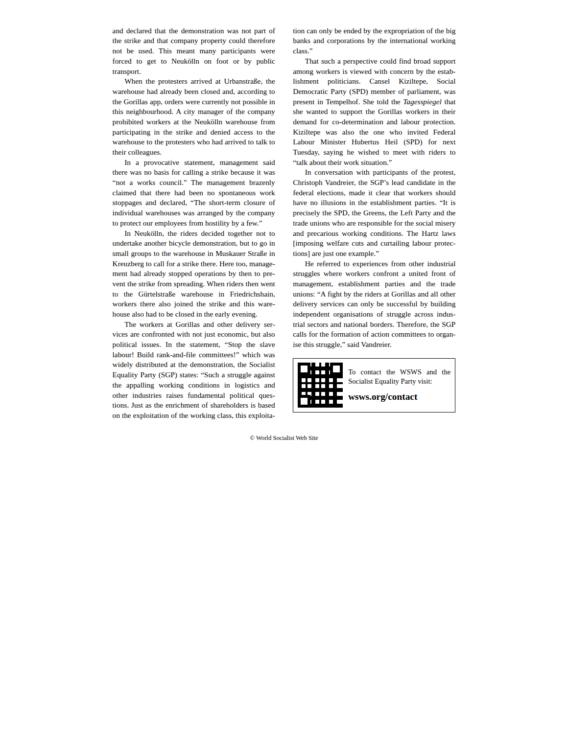and declared that the demonstration was not part of the strike and that company property could therefore not be used. This meant many participants were forced to get to Neukölln on foot or by public transport.
When the protesters arrived at Urbanstraße, the warehouse had already been closed and, according to the Gorillas app, orders were currently not possible in this neighbourhood. A city manager of the company prohibited workers at the Neukölln warehouse from participating in the strike and denied access to the warehouse to the protesters who had arrived to talk to their colleagues.
In a provocative statement, management said there was no basis for calling a strike because it was “not a works council.” The management brazenly claimed that there had been no spontaneous work stoppages and declared, “The short-term closure of individual warehouses was arranged by the company to protect our employees from hostility by a few.”
In Neukölln, the riders decided together not to undertake another bicycle demonstration, but to go in small groups to the warehouse in Muskauer Straße in Kreuzberg to call for a strike there. Here too, management had already stopped operations by then to prevent the strike from spreading. When riders then went to the Gürtelstraße warehouse in Friedrichshain, workers there also joined the strike and this warehouse also had to be closed in the early evening.
The workers at Gorillas and other delivery services are confronted with not just economic, but also political issues. In the statement, “Stop the slave labour! Build rank-and-file committees!” which was widely distributed at the demonstration, the Socialist Equality Party (SGP) states: “Such a struggle against the appalling working conditions in logistics and other industries raises fundamental political questions. Just as the enrichment of shareholders is based on the exploitation of the working class, this exploitation can only be ended by the expropriation of the big banks and corporations by the international working class.”
That such a perspective could find broad support among workers is viewed with concern by the establishment politicians. Cansel Kiziltepe, Social Democratic Party (SPD) member of parliament, was present in Tempelhof. She told the Tagesspiegel that she wanted to support the Gorillas workers in their demand for co-determination and labour protection. Kiziltepe was also the one who invited Federal Labour Minister Hubertus Heil (SPD) for next Tuesday, saying he wished to meet with riders to “talk about their work situation.”
In conversation with participants of the protest, Christoph Vandreier, the SGP’s lead candidate in the federal elections, made it clear that workers should have no illusions in the establishment parties. “It is precisely the SPD, the Greens, the Left Party and the trade unions who are responsible for the social misery and precarious working conditions. The Hartz laws [imposing welfare cuts and curtailing labour protections] are just one example.”
He referred to experiences from other industrial struggles where workers confront a united front of management, establishment parties and the trade unions: “A fight by the riders at Gorillas and all other delivery services can only be successful by building independent organisations of struggle across industrial sectors and national borders. Therefore, the SGP calls for the formation of action committees to organise this struggle,” said Vandreier.
To contact the WSWS and the Socialist Equality Party visit: wsws.org/contact
© World Socialist Web Site